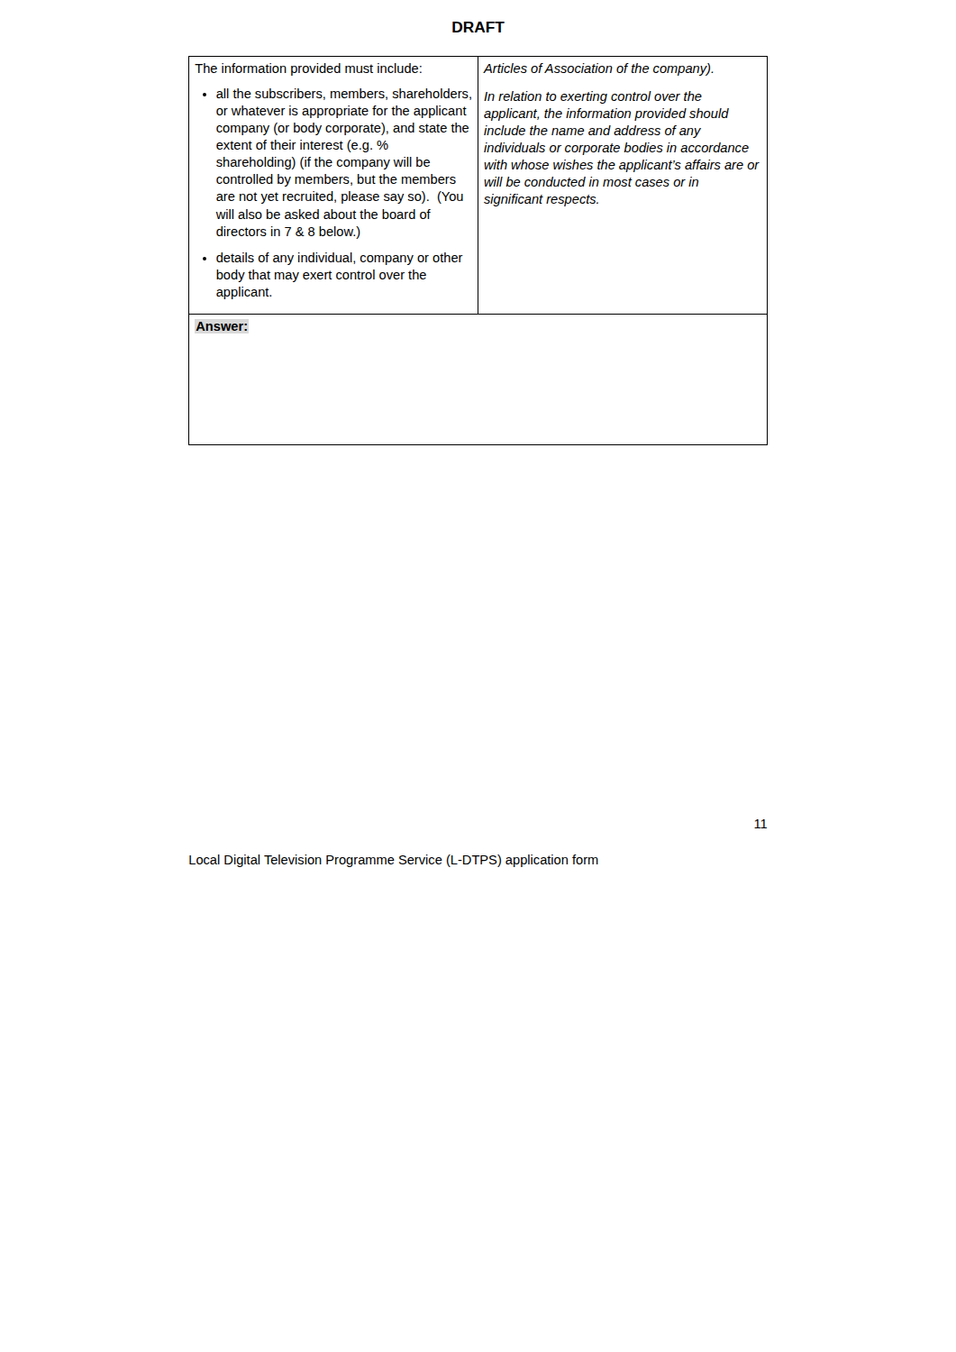DRAFT
| The information provided must include: all the subscribers, members, shareholders, or whatever is appropriate for the applicant company (or body corporate), and state the extent of their interest (e.g. % shareholding) (if the company will be controlled by members, but the members are not yet recruited, please say so). (You will also be asked about the board of directors in 7 & 8 below.) details of any individual, company or other body that may exert control over the applicant. | Articles of Association of the company). In relation to exerting control over the applicant, the information provided should include the name and address of any individuals or corporate bodies in accordance with whose wishes the applicant’s affairs are or will be conducted in most cases or in significant respects. |
| Answer: |
11
Local Digital Television Programme Service (L-DTPS) application form